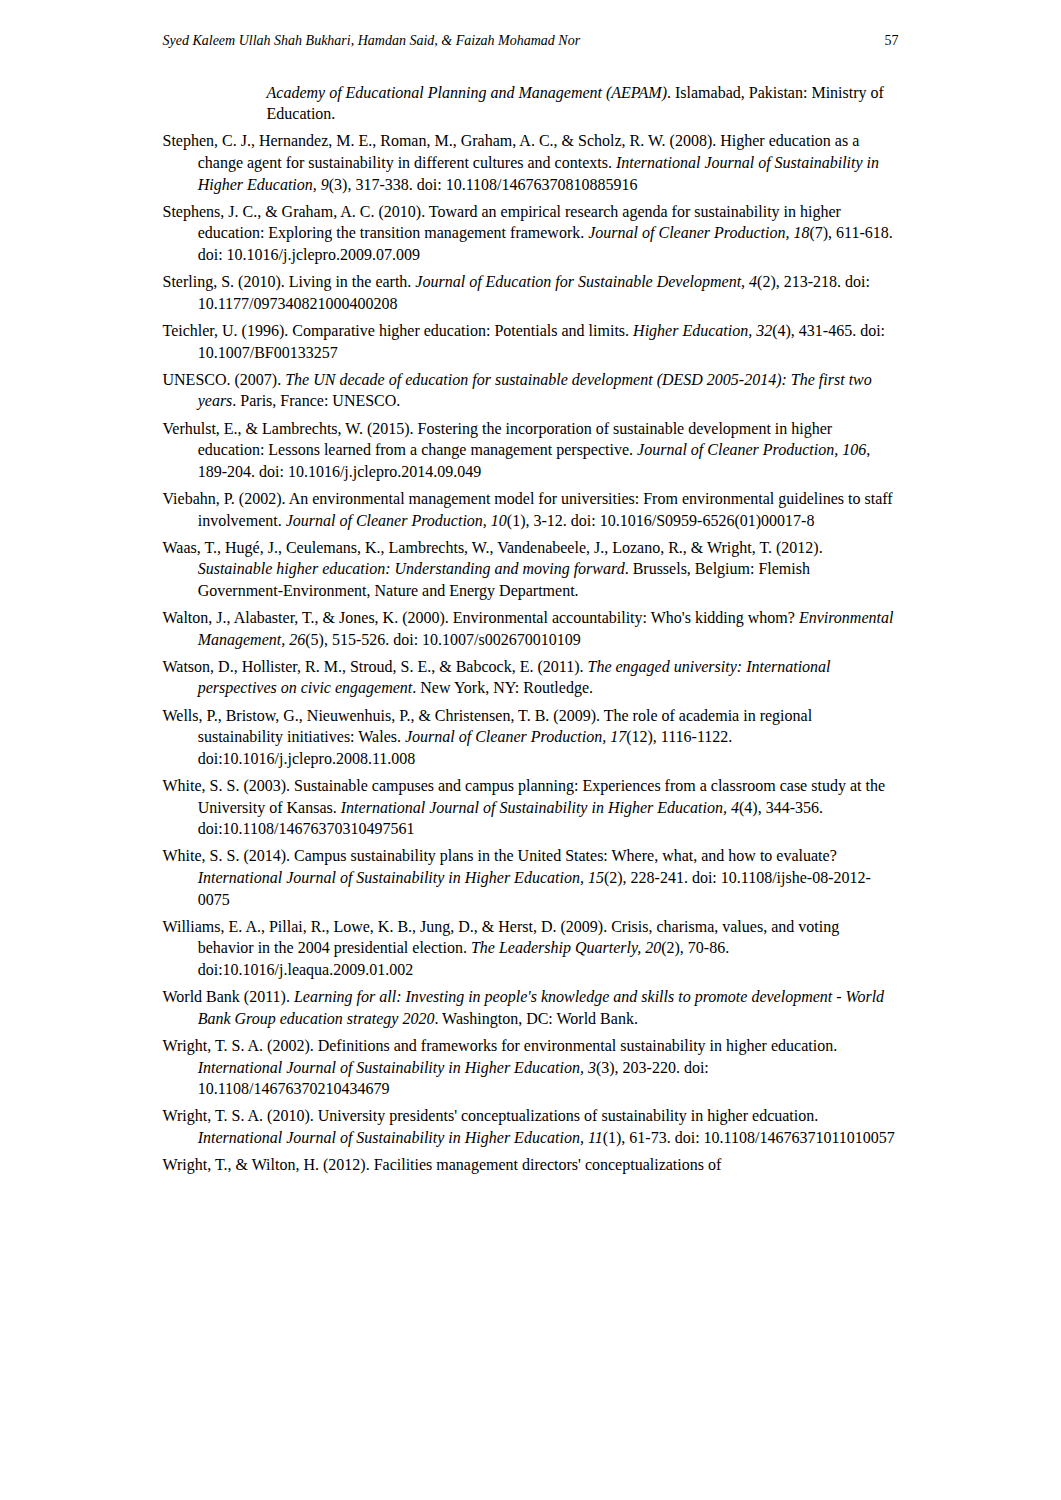Syed Kaleem Ullah Shah Bukhari, Hamdan Said, & Faizah Mohamad Nor 57
Academy of Educational Planning and Management (AEPAM). Islamabad, Pakistan: Ministry of Education.
Stephen, C. J., Hernandez, M. E., Roman, M., Graham, A. C., & Scholz, R. W. (2008). Higher education as a change agent for sustainability in different cultures and contexts. International Journal of Sustainability in Higher Education, 9(3), 317-338. doi: 10.1108/14676370810885916
Stephens, J. C., & Graham, A. C. (2010). Toward an empirical research agenda for sustainability in higher education: Exploring the transition management framework. Journal of Cleaner Production, 18(7), 611-618. doi: 10.1016/j.jclepro.2009.07.009
Sterling, S. (2010). Living in the earth. Journal of Education for Sustainable Development, 4(2), 213-218. doi: 10.1177/097340821000400208
Teichler, U. (1996). Comparative higher education: Potentials and limits. Higher Education, 32(4), 431-465. doi: 10.1007/BF00133257
UNESCO. (2007). The UN decade of education for sustainable development (DESD 2005-2014): The first two years. Paris, France: UNESCO.
Verhulst, E., & Lambrechts, W. (2015). Fostering the incorporation of sustainable development in higher education: Lessons learned from a change management perspective. Journal of Cleaner Production, 106, 189-204. doi: 10.1016/j.jclepro.2014.09.049
Viebahn, P. (2002). An environmental management model for universities: From environmental guidelines to staff involvement. Journal of Cleaner Production, 10(1), 3-12. doi: 10.1016/S0959-6526(01)00017-8
Waas, T., Hugé, J., Ceulemans, K., Lambrechts, W., Vandenabeele, J., Lozano, R., & Wright, T. (2012). Sustainable higher education: Understanding and moving forward. Brussels, Belgium: Flemish Government-Environment, Nature and Energy Department.
Walton, J., Alabaster, T., & Jones, K. (2000). Environmental accountability: Who's kidding whom? Environmental Management, 26(5), 515-526. doi: 10.1007/s002670010109
Watson, D., Hollister, R. M., Stroud, S. E., & Babcock, E. (2011). The engaged university: International perspectives on civic engagement. New York, NY: Routledge.
Wells, P., Bristow, G., Nieuwenhuis, P., & Christensen, T. B. (2009). The role of academia in regional sustainability initiatives: Wales. Journal of Cleaner Production, 17(12), 1116-1122. doi:10.1016/j.jclepro.2008.11.008
White, S. S. (2003). Sustainable campuses and campus planning: Experiences from a classroom case study at the University of Kansas. International Journal of Sustainability in Higher Education, 4(4), 344-356. doi:10.1108/14676370310497561
White, S. S. (2014). Campus sustainability plans in the United States: Where, what, and how to evaluate? International Journal of Sustainability in Higher Education, 15(2), 228-241. doi: 10.1108/ijshe-08-2012-0075
Williams, E. A., Pillai, R., Lowe, K. B., Jung, D., & Herst, D. (2009). Crisis, charisma, values, and voting behavior in the 2004 presidential election. The Leadership Quarterly, 20(2), 70-86. doi:10.1016/j.leaqua.2009.01.002
World Bank (2011). Learning for all: Investing in people's knowledge and skills to promote development - World Bank Group education strategy 2020. Washington, DC: World Bank.
Wright, T. S. A. (2002). Definitions and frameworks for environmental sustainability in higher education. International Journal of Sustainability in Higher Education, 3(3), 203-220. doi: 10.1108/14676370210434679
Wright, T. S. A. (2010). University presidents' conceptualizations of sustainability in higher edcuation. International Journal of Sustainability in Higher Education, 11(1), 61-73. doi: 10.1108/14676371011010057
Wright, T., & Wilton, H. (2012). Facilities management directors' conceptualizations of